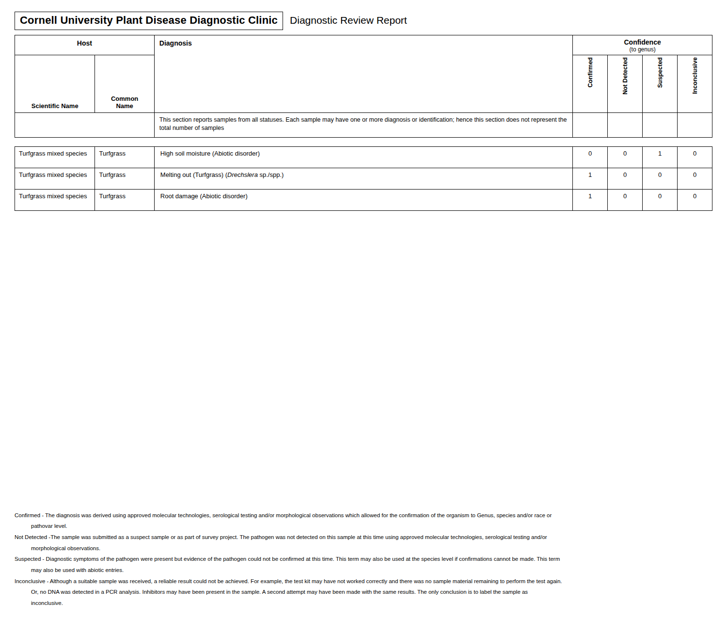Cornell University Plant Disease Diagnostic Clinic
Diagnostic Review Report
| Host | Diagnosis | Confidence (to genus) |
| Scientific Name | Common Name | Confirmed | Not Detected | Suspected | Inconclusive |
| | | This section reports samples from all statuses. Each sample may have one or more diagnosis or identification; hence this section does not represent the total number of samples | | | | |
| Turfgrass mixed species | Turfgrass | High soil moisture (Abiotic disorder) | 0 | 0 | 1 | 0 |
| Turfgrass mixed species | Turfgrass | Melting out (Turfgrass) ( Drechslera sp./spp.) | 1 | 0 | 0 | 0 |
| Turfgrass mixed species | Turfgrass | Root damage (Abiotic disorder) | 1 | 0 | 0 | 0 |
Confirmed - The diagnosis was derived using approved molecular technologies, serological testing and/or morphological observations which allowed for the confirmation of the organism to Genus, species and/or race or
pathovar level.
Not Detected -The sample was submitted as a suspect sample or as part of survey project. The pathogen was not detected on this sample at this time using approved molecular technologies, serological testing and/or
morphological observations.
Suspected - Diagnostic symptoms of the pathogen were present but evidence of the pathogen could not be confirmed at this time. This term may also be used at the species level if confirmations cannot be made. This term
may also be used with abiotic entries.
Inconclusive - Although a suitable sample was received, a reliable result could not be achieved. For example, the test kit may have not worked correctly and there was no sample material remaining to perform the test again.
Or, no DNA was detected in a PCR analysis. Inhibitors may have been present in the sample. A second attempt may have been made with the same results. The only conclusion is to label the sample as
inconclusive.